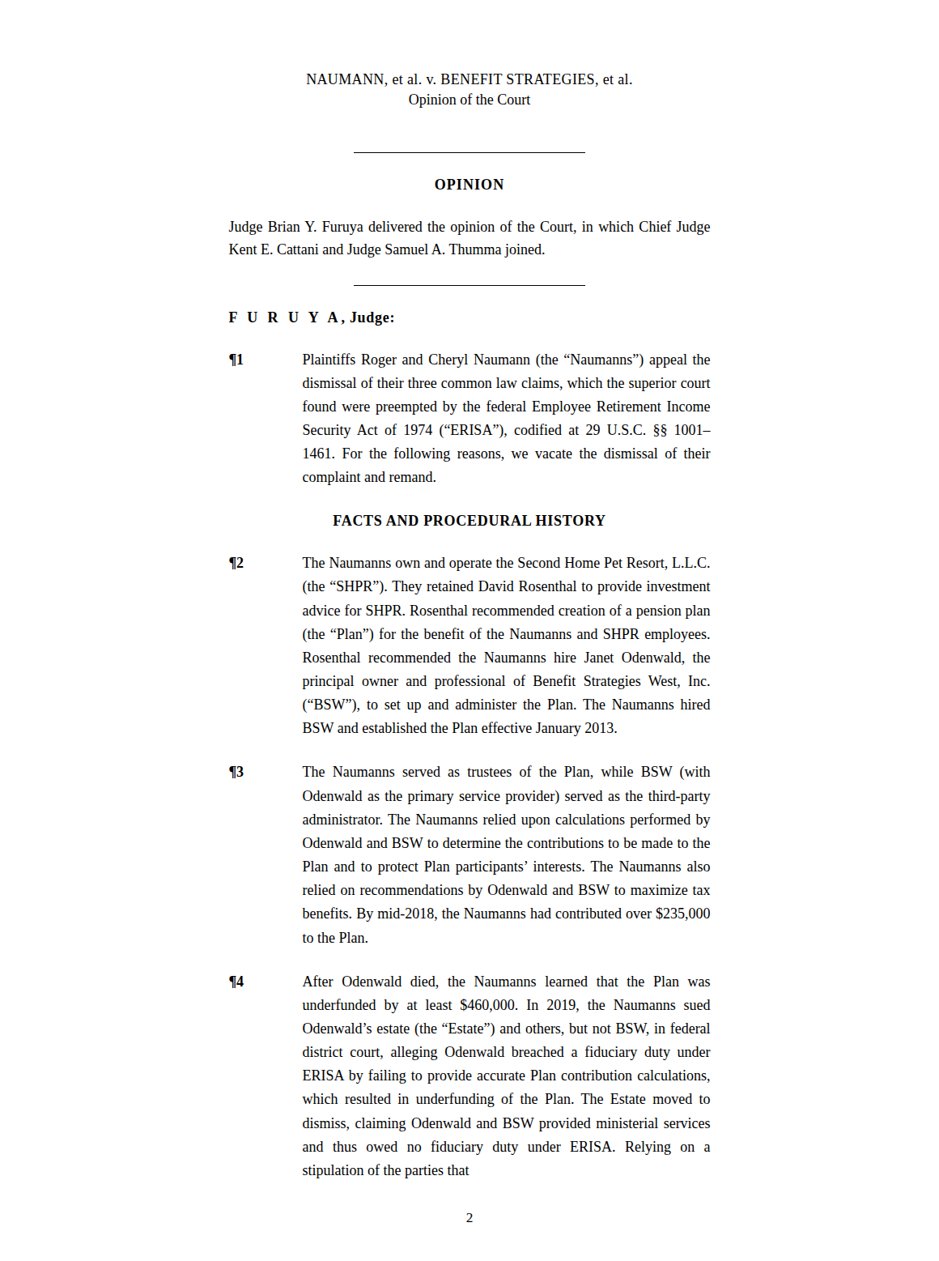NAUMANN, et al. v. BENEFIT STRATEGIES, et al.
Opinion of the Court
OPINION
Judge Brian Y. Furuya delivered the opinion of the Court, in which Chief Judge Kent E. Cattani and Judge Samuel A. Thumma joined.
F U R U Y A, Judge:
¶1 Plaintiffs Roger and Cheryl Naumann (the “Naumanns”) appeal the dismissal of their three common law claims, which the superior court found were preempted by the federal Employee Retirement Income Security Act of 1974 (“ERISA”), codified at 29 U.S.C. §§ 1001–1461. For the following reasons, we vacate the dismissal of their complaint and remand.
FACTS AND PROCEDURAL HISTORY
¶2 The Naumanns own and operate the Second Home Pet Resort, L.L.C. (the “SHPR”). They retained David Rosenthal to provide investment advice for SHPR. Rosenthal recommended creation of a pension plan (the “Plan”) for the benefit of the Naumanns and SHPR employees. Rosenthal recommended the Naumanns hire Janet Odenwald, the principal owner and professional of Benefit Strategies West, Inc. (“BSW”), to set up and administer the Plan. The Naumanns hired BSW and established the Plan effective January 2013.
¶3 The Naumanns served as trustees of the Plan, while BSW (with Odenwald as the primary service provider) served as the third-party administrator. The Naumanns relied upon calculations performed by Odenwald and BSW to determine the contributions to be made to the Plan and to protect Plan participants’ interests. The Naumanns also relied on recommendations by Odenwald and BSW to maximize tax benefits. By mid-2018, the Naumanns had contributed over $235,000 to the Plan.
¶4 After Odenwald died, the Naumanns learned that the Plan was underfunded by at least $460,000. In 2019, the Naumanns sued Odenwald’s estate (the “Estate”) and others, but not BSW, in federal district court, alleging Odenwald breached a fiduciary duty under ERISA by failing to provide accurate Plan contribution calculations, which resulted in underfunding of the Plan. The Estate moved to dismiss, claiming Odenwald and BSW provided ministerial services and thus owed no fiduciary duty under ERISA. Relying on a stipulation of the parties that
2